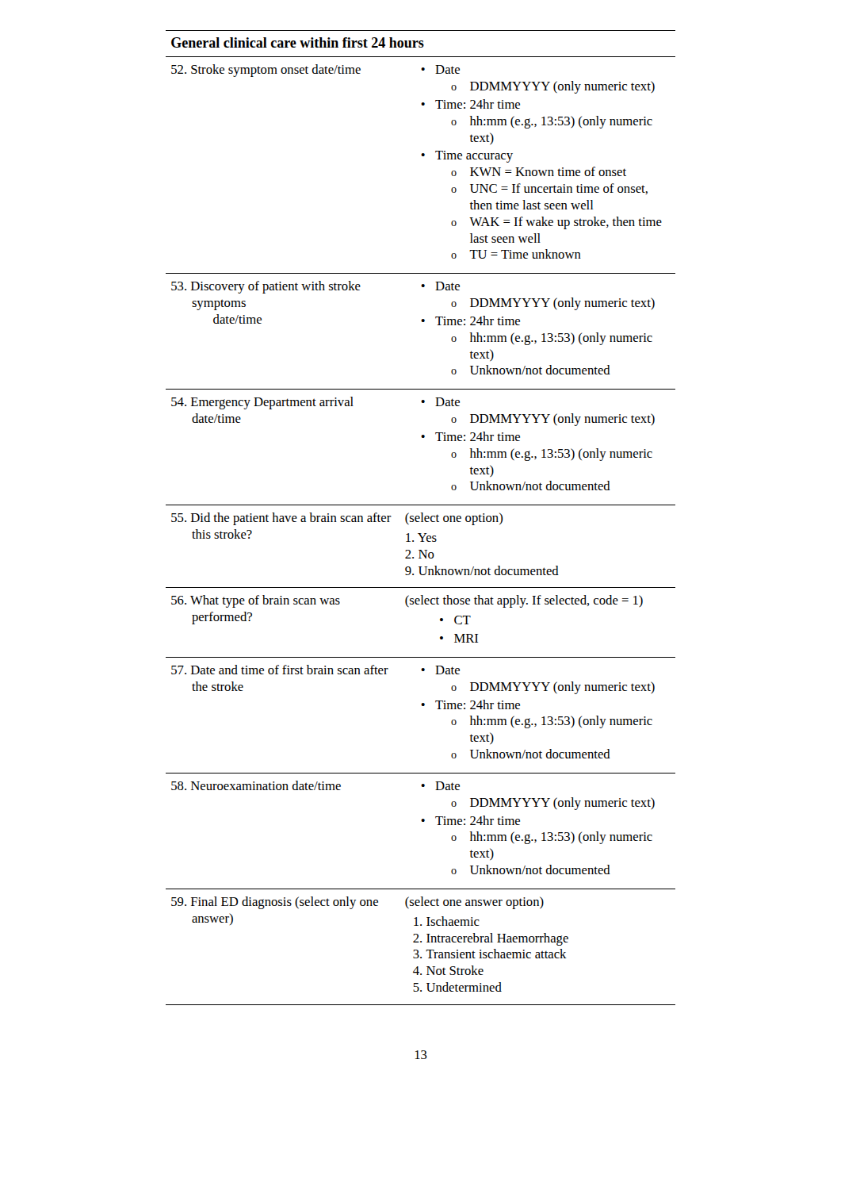| General clinical care within first 24 hours |
| 52. Stroke symptom onset date/time | Date DDMMYYYY (only numeric text) Time: 24hr time hh:mm (e.g., 13:53) (only numeric text) Time accuracy KWN = Known time of onset UNC = If uncertain time of onset, then time last seen well WAK = If wake up stroke, then time last seen well TU = Time unknown |
| 53. Discovery of patient with stroke symptoms date/time | Date DDMMYYYY (only numeric text) Time: 24hr time hh:mm (e.g., 13:53) (only numeric text) Unknown/not documented |
| 54. Emergency Department arrival date/time | Date DDMMYYYY (only numeric text) Time: 24hr time hh:mm (e.g., 13:53) (only numeric text) Unknown/not documented |
| 55. Did the patient have a brain scan after this stroke? | (select one option) 1. Yes 2. No 9. Unknown/not documented |
| 56. What type of brain scan was performed? | (select those that apply. If selected, code = 1) CT MRI |
| 57. Date and time of first brain scan after the stroke | Date DDMMYYYY (only numeric text) Time: 24hr time hh:mm (e.g., 13:53) (only numeric text) Unknown/not documented |
| 58. Neuroexamination date/time | Date DDMMYYYY (only numeric text) Time: 24hr time hh:mm (e.g., 13:53) (only numeric text) Unknown/not documented |
| 59. Final ED diagnosis (select only one answer) | (select one answer option) Ischaemic Intracerebral Haemorrhage Transient ischaemic attack Not Stroke Undetermined |
13